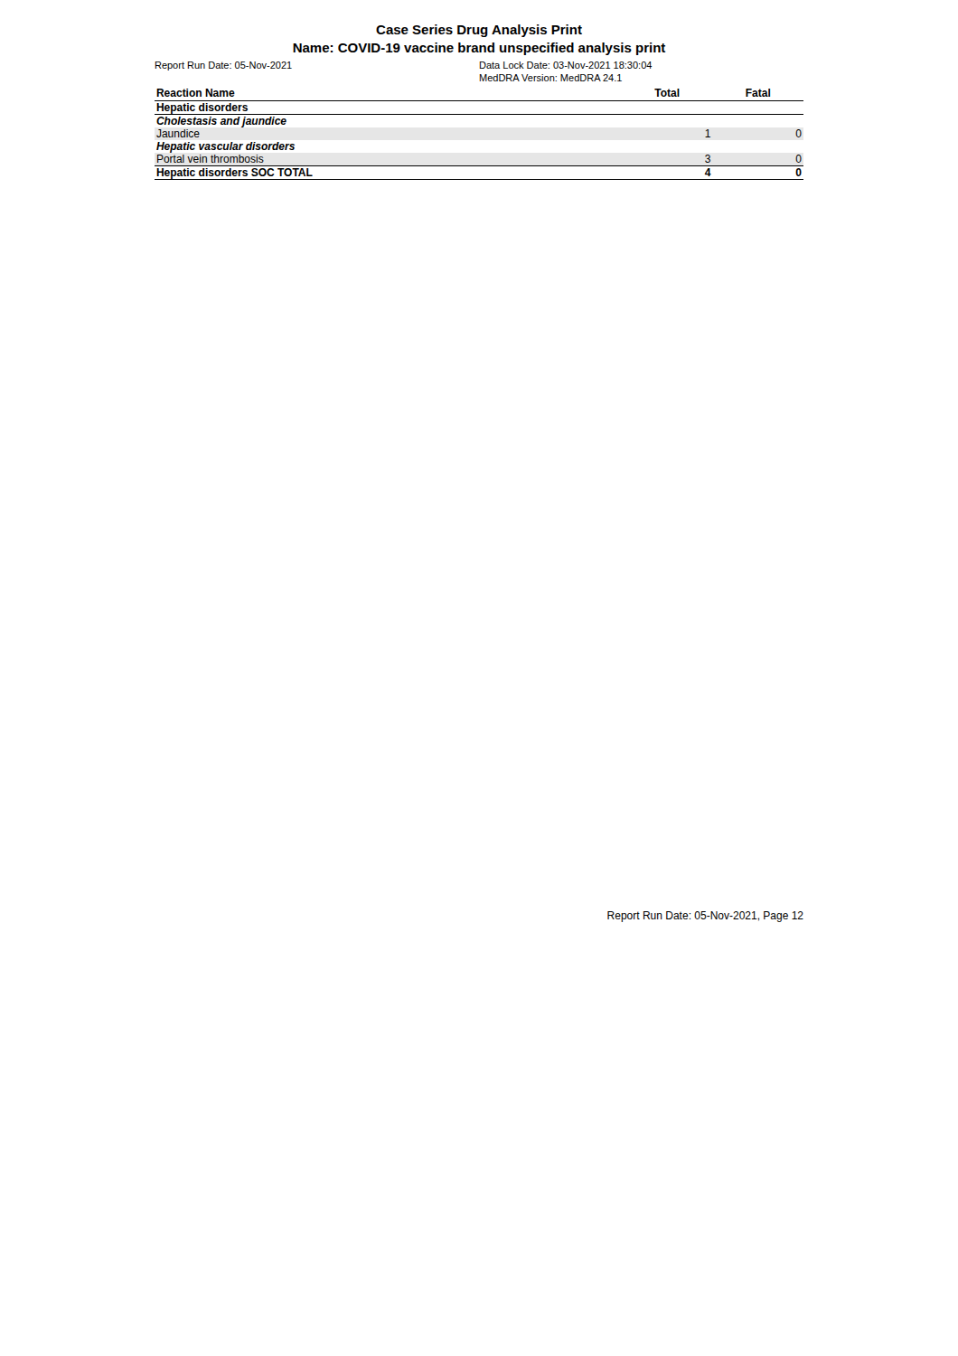Case Series Drug Analysis Print
Name: COVID-19 vaccine brand unspecified analysis print
Report Run Date: 05-Nov-2021
Data Lock Date: 03-Nov-2021 18:30:04
MedDRA Version: MedDRA 24.1
| Reaction Name | Total | Fatal |
| --- | --- | --- |
| Hepatic disorders | | |
| Cholestasis and jaundice | | |
| Jaundice | 1 | 0 |
| Hepatic vascular disorders | | |
| Portal vein thrombosis | 3 | 0 |
| Hepatic disorders SOC TOTAL | 4 | 0 |
Report Run Date: 05-Nov-2021, Page 12